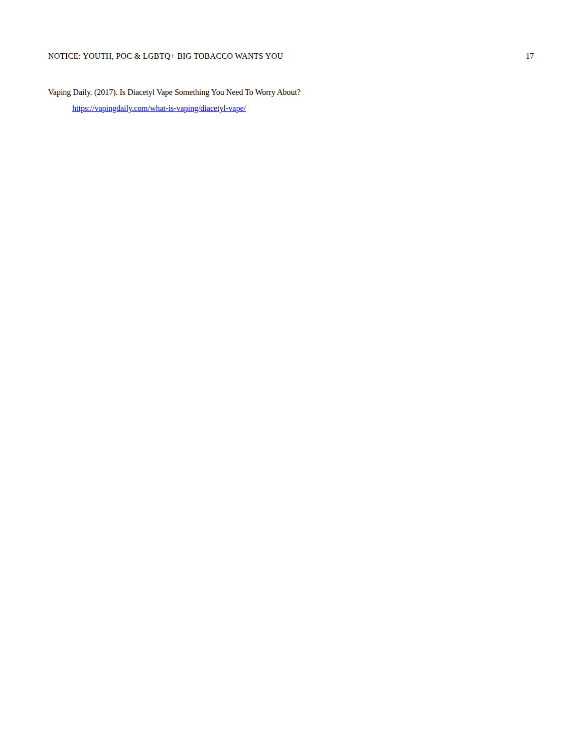Notice: Youth, POC & LGBTQ+ Big Tobacco Wants You 17
Vaping Daily. (2017). Is Diacetyl Vape Something You Need To Worry About? https://vapingdaily.com/what-is-vaping/diacetyl-vape/